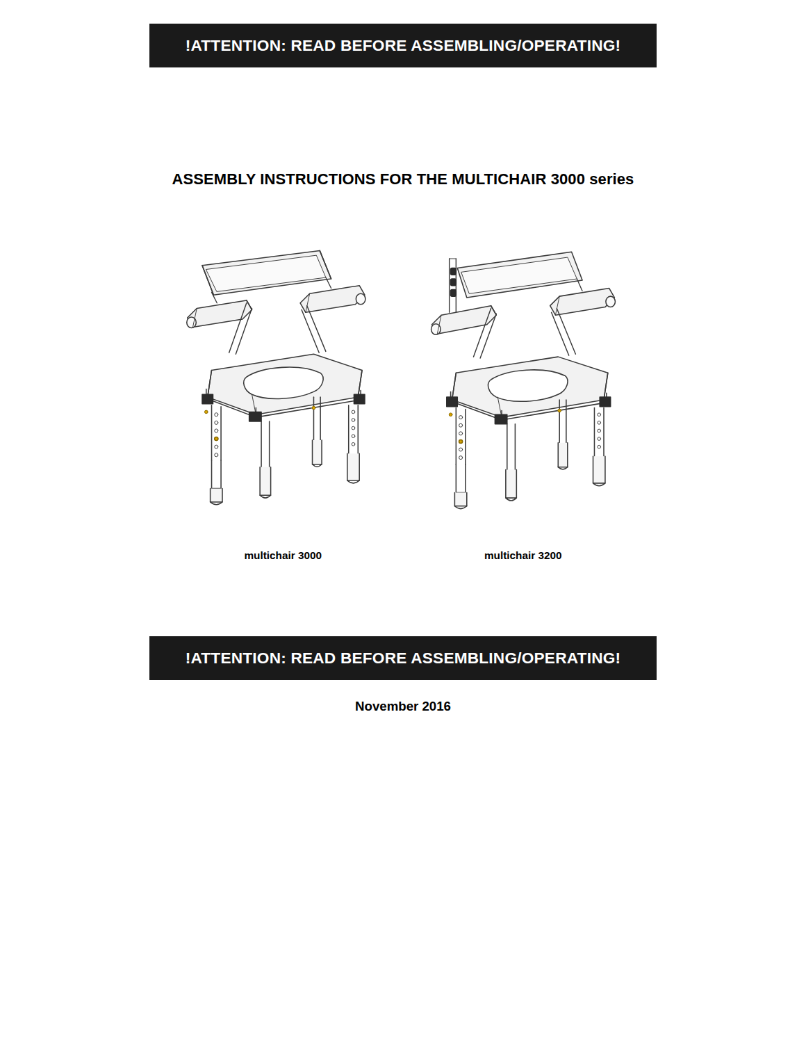!ATTENTION: READ BEFORE ASSEMBLING/OPERATING!
ASSEMBLY INSTRUCTIONS FOR THE MULTICHAIR 3000 series
multichair 3000
multichair 3200
!ATTENTION: READ BEFORE ASSEMBLING/OPERATING!
November 2016